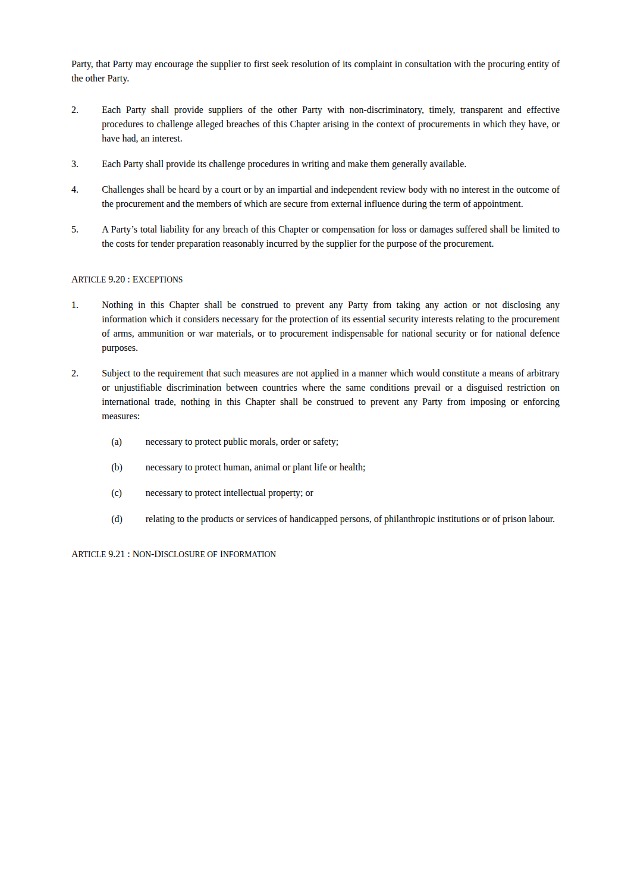Party, that Party may encourage the supplier to first seek resolution of its complaint in consultation with the procuring entity of the other Party.
2.
Each Party shall provide suppliers of the other Party with non-discriminatory, timely, transparent and effective procedures to challenge alleged breaches of this Chapter arising in the context of procurements in which they have, or have had, an interest.
3.
Each Party shall provide its challenge procedures in writing and make them generally available.
4.
Challenges shall be heard by a court or by an impartial and independent review body with no interest in the outcome of the procurement and the members of which are secure from external influence during the term of appointment.
5.
A Party’s total liability for any breach of this Chapter or compensation for loss or damages suffered shall be limited to the costs for tender preparation reasonably incurred by the supplier for the purpose of the procurement.
ARTICLE 9.20 : EXCEPTIONS
1.
Nothing in this Chapter shall be construed to prevent any Party from taking any action or not disclosing any information which it considers necessary for the protection of its essential security interests relating to the procurement of arms, ammunition or war materials, or to procurement indispensable for national security or for national defence purposes.
2.
Subject to the requirement that such measures are not applied in a manner which would constitute a means of arbitrary or unjustifiable discrimination between countries where the same conditions prevail or a disguised restriction on international trade, nothing in this Chapter shall be construed to prevent any Party from imposing or enforcing measures:
(a)
necessary to protect public morals, order or safety;
(b)
necessary to protect human, animal or plant life or health;
(c)
necessary to protect intellectual property; or
(d)
relating to the products or services of handicapped persons, of philanthropic institutions or of prison labour.
ARTICLE 9.21 : NON-DISCLOSURE OF INFORMATION